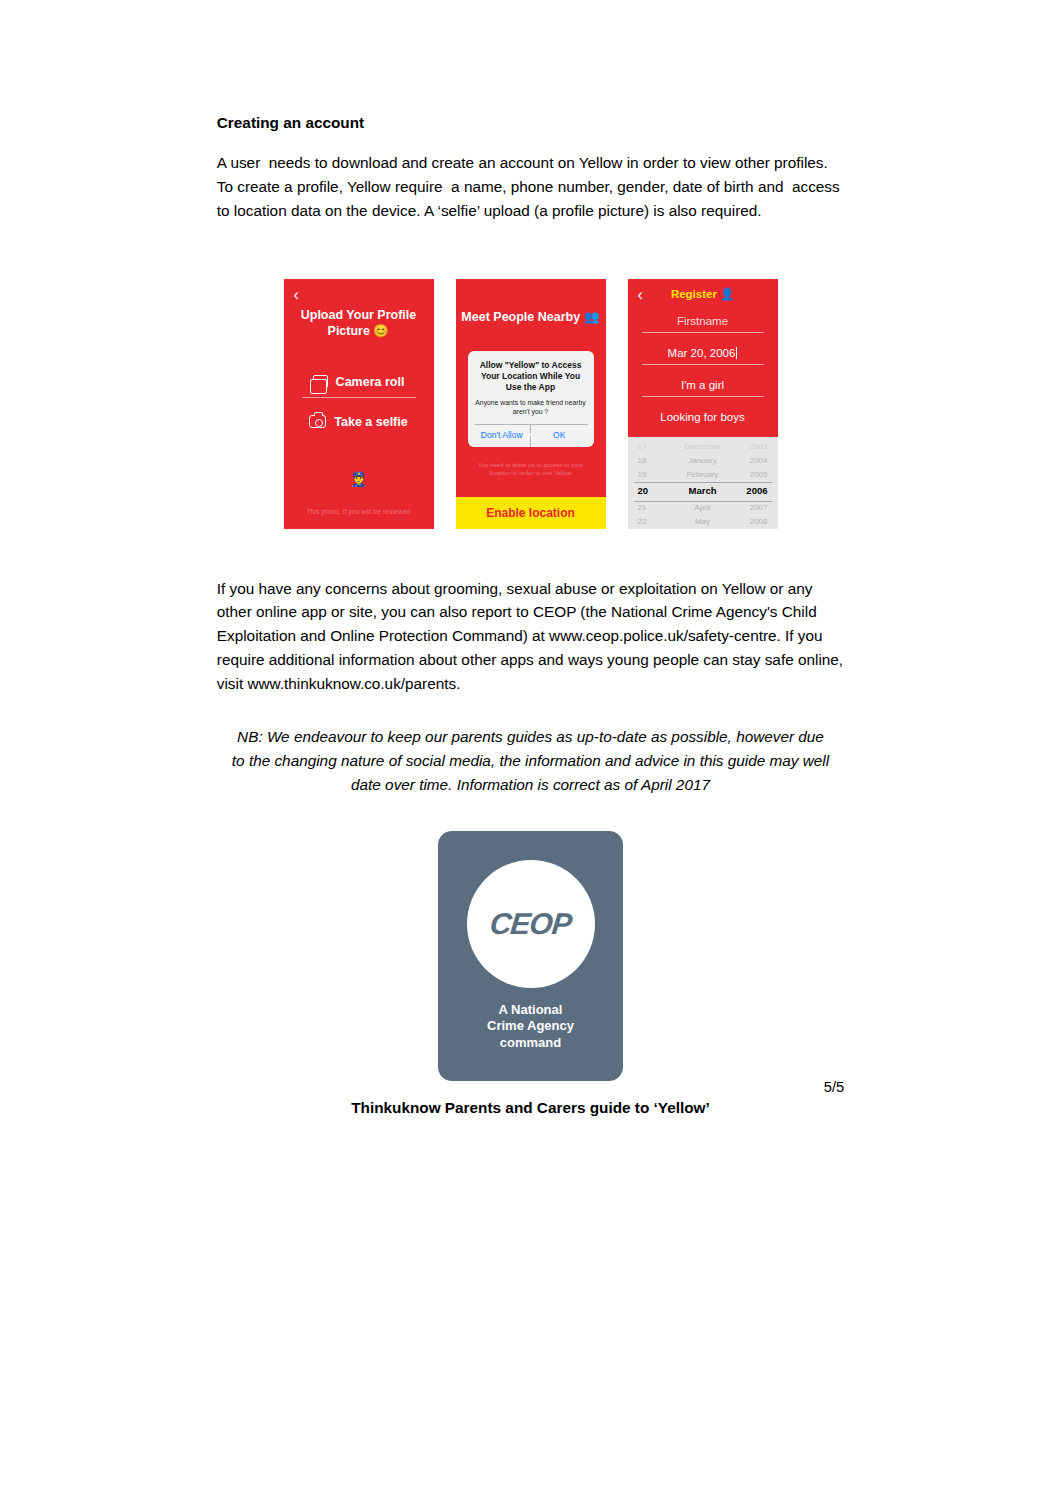Creating an account
A user needs to download and create an account on Yellow in order to view other profiles. To create a profile, Yellow require a name, phone number, gender, date of birth and access to location data on the device. A ‘selfie’ upload (a profile picture) is also required.
‹
Upload Your Profile
Picture 😊
Camera roll
Take a selfie
👮
This photo, if you will be reviewed
Meet People Nearby 👥
Allow "Yellow" to Access Your Location While You Use the App
Anyone wants to make friend nearby aren't you ?
Don't Allow
OK
^
You need to allow us to access to your location in order to use Yellow
Enable location
‹
Register 👤
Firstname
Mar 20, 2006
I'm a girl
Looking for boys
17 December 2003
18 January 2004
19 February 2005
20 March 2006
21 April 2007
22 May 2008
23 June 2009
If you have any concerns about grooming, sexual abuse or exploitation on Yellow or any other online app or site, you can also report to CEOP (the National Crime Agency's Child Exploitation and Online Protection Command) at www.ceop.police.uk/safety-centre. If you require additional information about other apps and ways young people can stay safe online, visit www.thinkuknow.co.uk/parents.
NB: We endeavour to keep our parents guides as up-to-date as possible, however due to the changing nature of social media, the information and advice in this guide may well date over time. Information is correct as of April 2017
CEOP
A National
Crime Agency
command
5/5
Thinkuknow Parents and Carers guide to ‘Yellow’